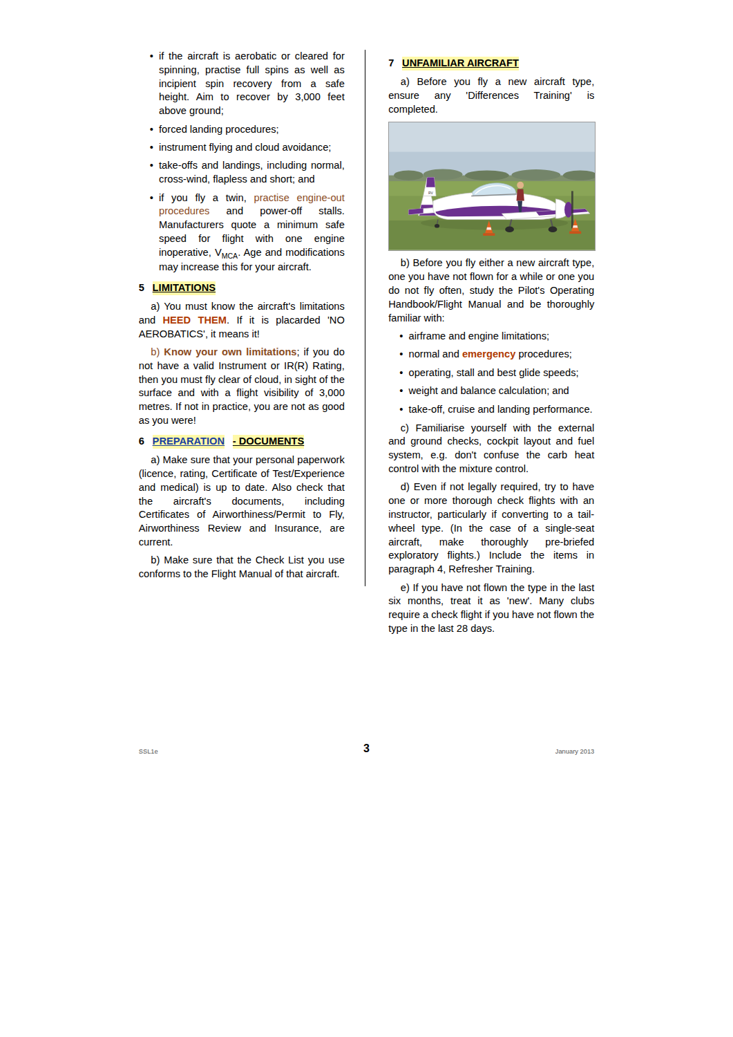if the aircraft is aerobatic or cleared for spinning, practise full spins as well as incipient spin recovery from a safe height. Aim to recover by 3,000 feet above ground;
forced landing procedures;
instrument flying and cloud avoidance;
take-offs and landings, including normal, cross-wind, flapless and short; and
if you fly a twin, practise engine-out procedures and power-off stalls. Manufacturers quote a minimum safe speed for flight with one engine inoperative, VMCA. Age and modifications may increase this for your aircraft.
5 LIMITATIONS
a) You must know the aircraft's limitations and HEED THEM. If it is placarded 'NO AEROBATICS', it means it!
b) Know your own limitations; if you do not have a valid Instrument or IR(R) Rating, then you must fly clear of cloud, in sight of the surface and with a flight visibility of 3,000 metres. If not in practice, you are not as good as you were!
6 PREPARATION - DOCUMENTS
a) Make sure that your personal paperwork (licence, rating, Certificate of Test/Experience and medical) is up to date. Also check that the aircraft's documents, including Certificates of Airworthiness/Permit to Fly, Airworthiness Review and Insurance, are current.
b) Make sure that the Check List you use conforms to the Flight Manual of that aircraft.
7 UNFAMILIAR AIRCRAFT
a) Before you fly a new aircraft type, ensure any 'Differences Training' is completed.
RV
b) Before you fly either a new aircraft type, one you have not flown for a while or one you do not fly often, study the Pilot's Operating Handbook/Flight Manual and be thoroughly familiar with:
airframe and engine limitations;
normal and emergency procedures;
operating, stall and best glide speeds;
weight and balance calculation; and
take-off, cruise and landing performance.
c) Familiarise yourself with the external and ground checks, cockpit layout and fuel system, e.g. don't confuse the carb heat control with the mixture control.
d) Even if not legally required, try to have one or more thorough check flights with an instructor, particularly if converting to a tail-wheel type. (In the case of a single-seat aircraft, make thoroughly pre-briefed exploratory flights.) Include the items in paragraph 4, Refresher Training.
e) If you have not flown the type in the last six months, treat it as 'new'. Many clubs require a check flight if you have not flown the type in the last 28 days.
SSL1e 3 January 2013